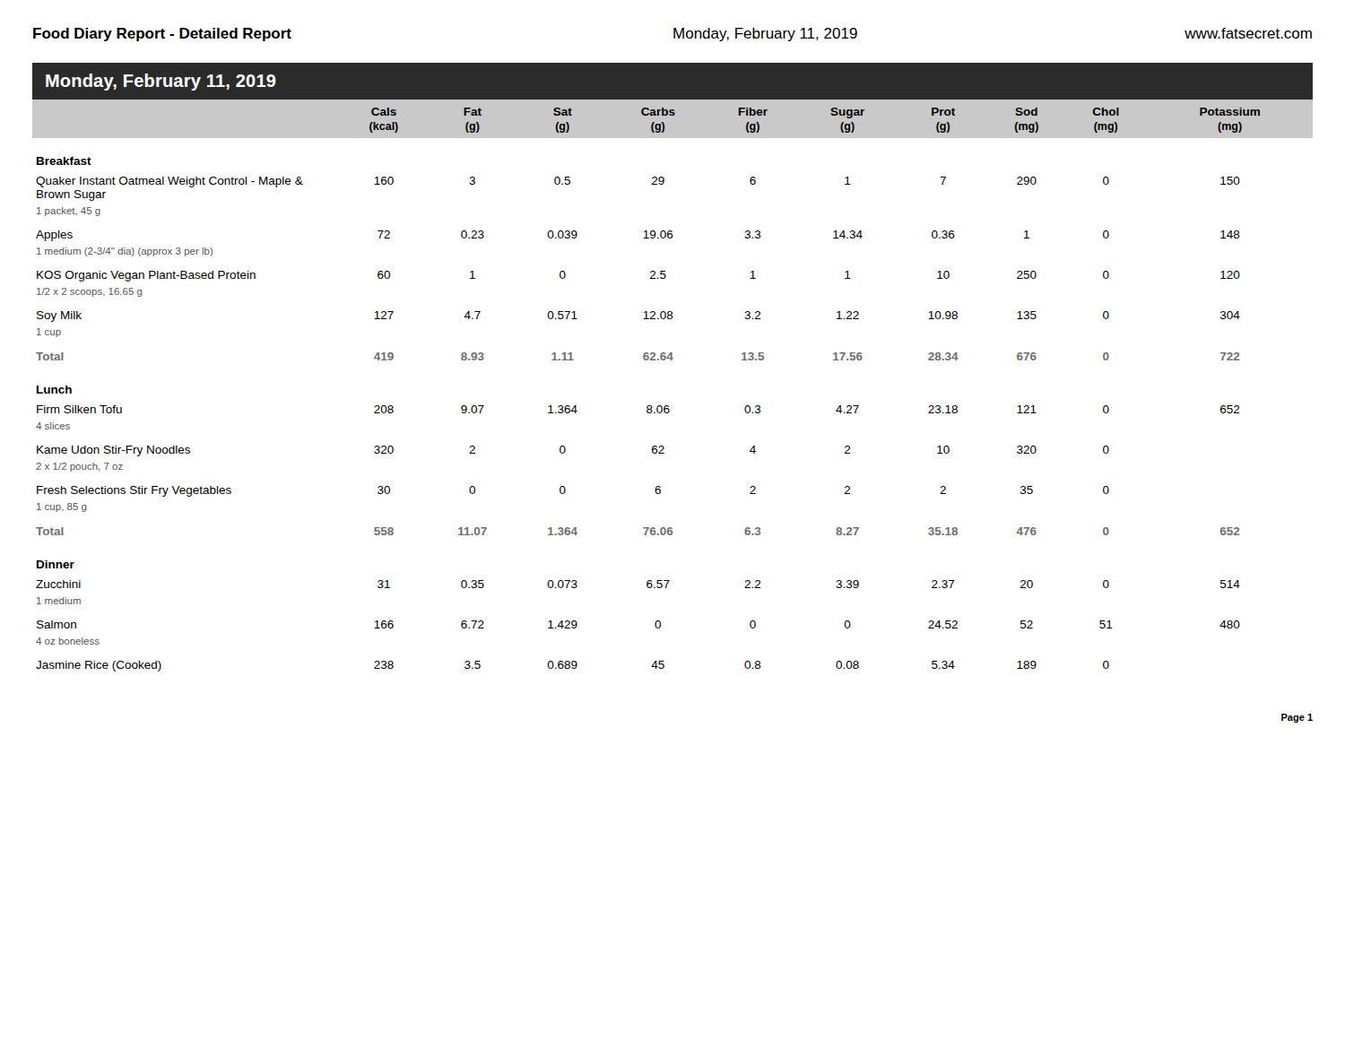Food Diary Report - Detailed Report Monday, February 11, 2019 www.fatsecret.com
Monday, February 11, 2019
| | Cals (kcal) | Fat (g) | Sat (g) | Carbs (g) | Fiber (g) | Sugar (g) | Prot (g) | Sod (mg) | Chol (mg) | Potassium (mg) |
| --- | --- | --- | --- | --- | --- | --- | --- | --- | --- | --- |
| Breakfast |
| Quaker Instant Oatmeal Weight Control - Maple & Brown Sugar | 160 | 3 | 0.5 | 29 | 6 | 1 | 7 | 290 | 0 | 150 |
| 1 packet, 45 g |
| Apples | 72 | 0.23 | 0.039 | 19.06 | 3.3 | 14.34 | 0.36 | 1 | 0 | 148 |
| 1 medium (2-3/4" dia) (approx 3 per lb) |
| KOS Organic Vegan Plant-Based Protein | 60 | 1 | 0 | 2.5 | 1 | 1 | 10 | 250 | 0 | 120 |
| 1/2 x 2 scoops, 16.65 g |
| Soy Milk | 127 | 4.7 | 0.571 | 12.08 | 3.2 | 1.22 | 10.98 | 135 | 0 | 304 |
| 1 cup |
| Total | 419 | 8.93 | 1.11 | 62.64 | 13.5 | 17.56 | 28.34 | 676 | 0 | 722 |
| Lunch |
| Firm Silken Tofu | 208 | 9.07 | 1.364 | 8.06 | 0.3 | 4.27 | 23.18 | 121 | 0 | 652 |
| 4 slices |
| Kame Udon Stir-Fry Noodles | 320 | 2 | 0 | 62 | 4 | 2 | 10 | 320 | 0 | |
| 2 x 1/2 pouch, 7 oz |
| Fresh Selections Stir Fry Vegetables | 30 | 0 | 0 | 6 | 2 | 2 | 2 | 35 | 0 | |
| 1 cup, 85 g |
| Total | 558 | 11.07 | 1.364 | 76.06 | 6.3 | 8.27 | 35.18 | 476 | 0 | 652 |
| Dinner |
| Zucchini | 31 | 0.35 | 0.073 | 6.57 | 2.2 | 3.39 | 2.37 | 20 | 0 | 514 |
| 1 medium |
| Salmon | 166 | 6.72 | 1.429 | 0 | 0 | 0 | 24.52 | 52 | 51 | 480 |
| 4 oz boneless |
| Jasmine Rice (Cooked) | 238 | 3.5 | 0.689 | 45 | 0.8 | 0.08 | 5.34 | 189 | 0 | |
Page 1